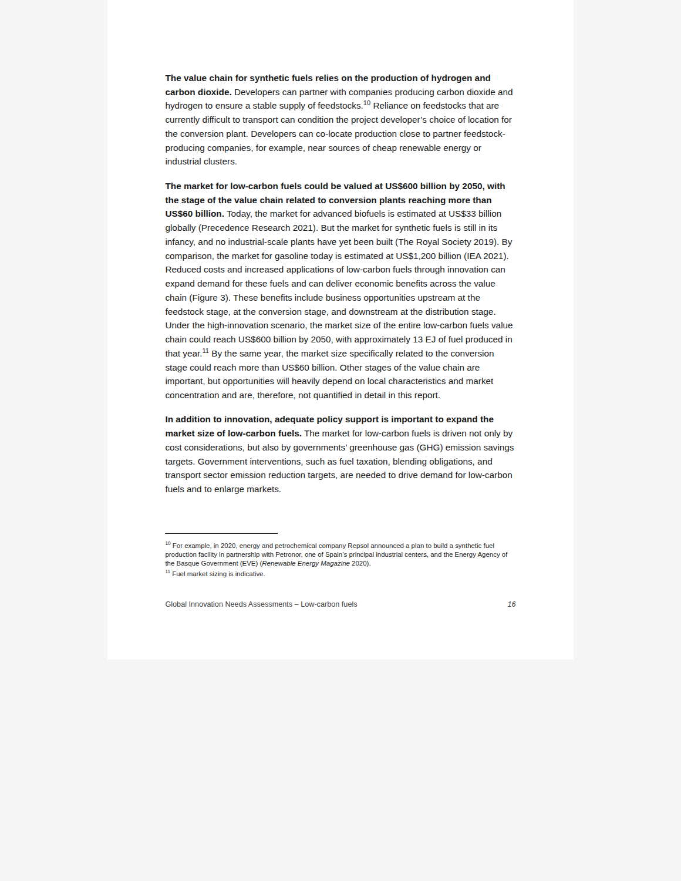The value chain for synthetic fuels relies on the production of hydrogen and carbon dioxide. Developers can partner with companies producing carbon dioxide and hydrogen to ensure a stable supply of feedstocks.10 Reliance on feedstocks that are currently difficult to transport can condition the project developer’s choice of location for the conversion plant. Developers can co-locate production close to partner feedstock-producing companies, for example, near sources of cheap renewable energy or industrial clusters.
The market for low-carbon fuels could be valued at US$600 billion by 2050, with the stage of the value chain related to conversion plants reaching more than US$60 billion. Today, the market for advanced biofuels is estimated at US$33 billion globally (Precedence Research 2021). But the market for synthetic fuels is still in its infancy, and no industrial-scale plants have yet been built (The Royal Society 2019). By comparison, the market for gasoline today is estimated at US$1,200 billion (IEA 2021). Reduced costs and increased applications of low-carbon fuels through innovation can expand demand for these fuels and can deliver economic benefits across the value chain (Figure 3). These benefits include business opportunities upstream at the feedstock stage, at the conversion stage, and downstream at the distribution stage. Under the high-innovation scenario, the market size of the entire low-carbon fuels value chain could reach US$600 billion by 2050, with approximately 13 EJ of fuel produced in that year.11 By the same year, the market size specifically related to the conversion stage could reach more than US$60 billion. Other stages of the value chain are important, but opportunities will heavily depend on local characteristics and market concentration and are, therefore, not quantified in detail in this report.
In addition to innovation, adequate policy support is important to expand the market size of low-carbon fuels. The market for low-carbon fuels is driven not only by cost considerations, but also by governments’ greenhouse gas (GHG) emission savings targets. Government interventions, such as fuel taxation, blending obligations, and transport sector emission reduction targets, are needed to drive demand for low-carbon fuels and to enlarge markets.
10 For example, in 2020, energy and petrochemical company Repsol announced a plan to build a synthetic fuel production facility in partnership with Petronor, one of Spain’s principal industrial centers, and the Energy Agency of the Basque Government (EVE) (Renewable Energy Magazine 2020).
11 Fuel market sizing is indicative.
Global Innovation Needs Assessments – Low-carbon fuels 16